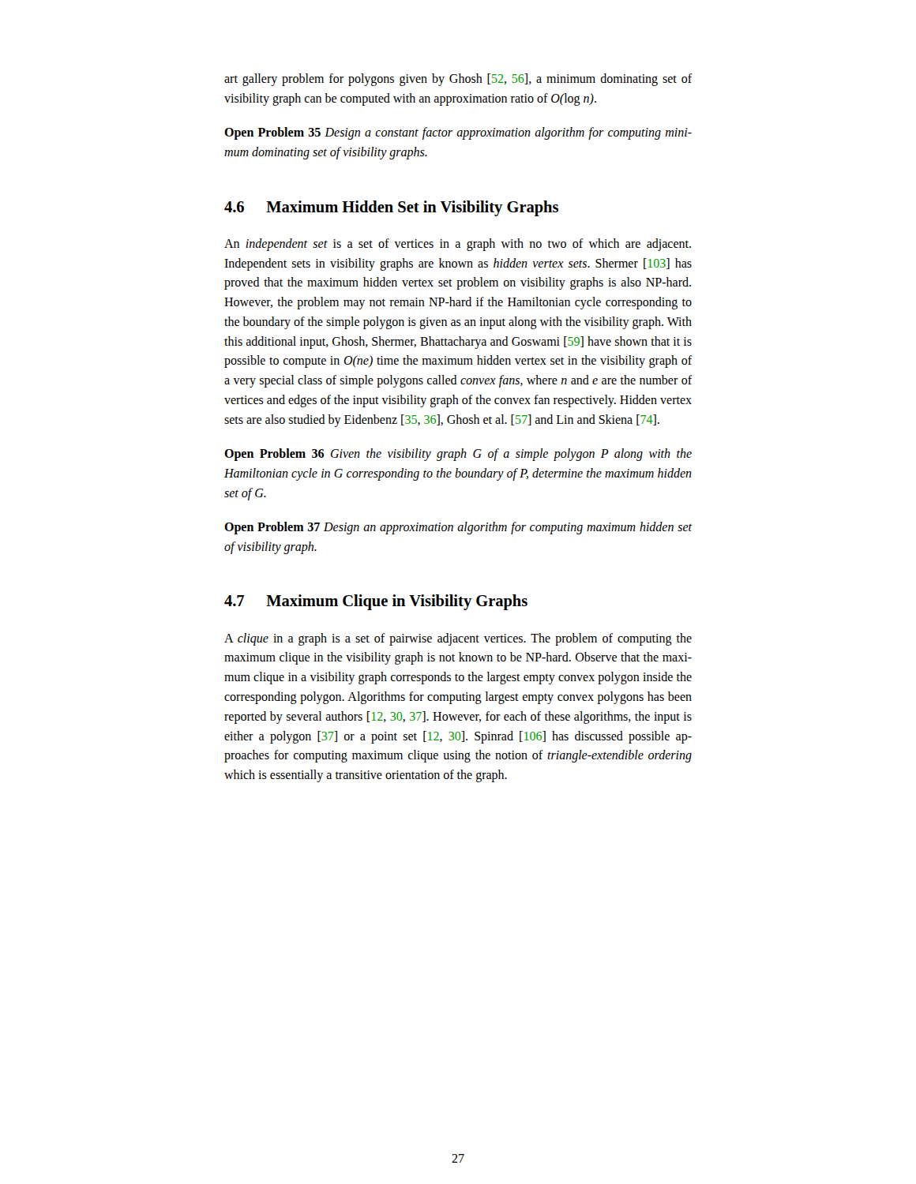art gallery problem for polygons given by Ghosh [52, 56], a minimum dominating set of visibility graph can be computed with an approximation ratio of O(log n).
Open Problem 35 Design a constant factor approximation algorithm for computing minimum dominating set of visibility graphs.
4.6 Maximum Hidden Set in Visibility Graphs
An independent set is a set of vertices in a graph with no two of which are adjacent. Independent sets in visibility graphs are known as hidden vertex sets. Shermer [103] has proved that the maximum hidden vertex set problem on visibility graphs is also NP-hard. However, the problem may not remain NP-hard if the Hamiltonian cycle corresponding to the boundary of the simple polygon is given as an input along with the visibility graph. With this additional input, Ghosh, Shermer, Bhattacharya and Goswami [59] have shown that it is possible to compute in O(ne) time the maximum hidden vertex set in the visibility graph of a very special class of simple polygons called convex fans, where n and e are the number of vertices and edges of the input visibility graph of the convex fan respectively. Hidden vertex sets are also studied by Eidenbenz [35, 36], Ghosh et al. [57] and Lin and Skiena [74].
Open Problem 36 Given the visibility graph G of a simple polygon P along with the Hamiltonian cycle in G corresponding to the boundary of P, determine the maximum hidden set of G.
Open Problem 37 Design an approximation algorithm for computing maximum hidden set of visibility graph.
4.7 Maximum Clique in Visibility Graphs
A clique in a graph is a set of pairwise adjacent vertices. The problem of computing the maximum clique in the visibility graph is not known to be NP-hard. Observe that the maximum clique in a visibility graph corresponds to the largest empty convex polygon inside the corresponding polygon. Algorithms for computing largest empty convex polygons has been reported by several authors [12, 30, 37]. However, for each of these algorithms, the input is either a polygon [37] or a point set [12, 30]. Spinrad [106] has discussed possible approaches for computing maximum clique using the notion of triangle-extendible ordering which is essentially a transitive orientation of the graph.
27